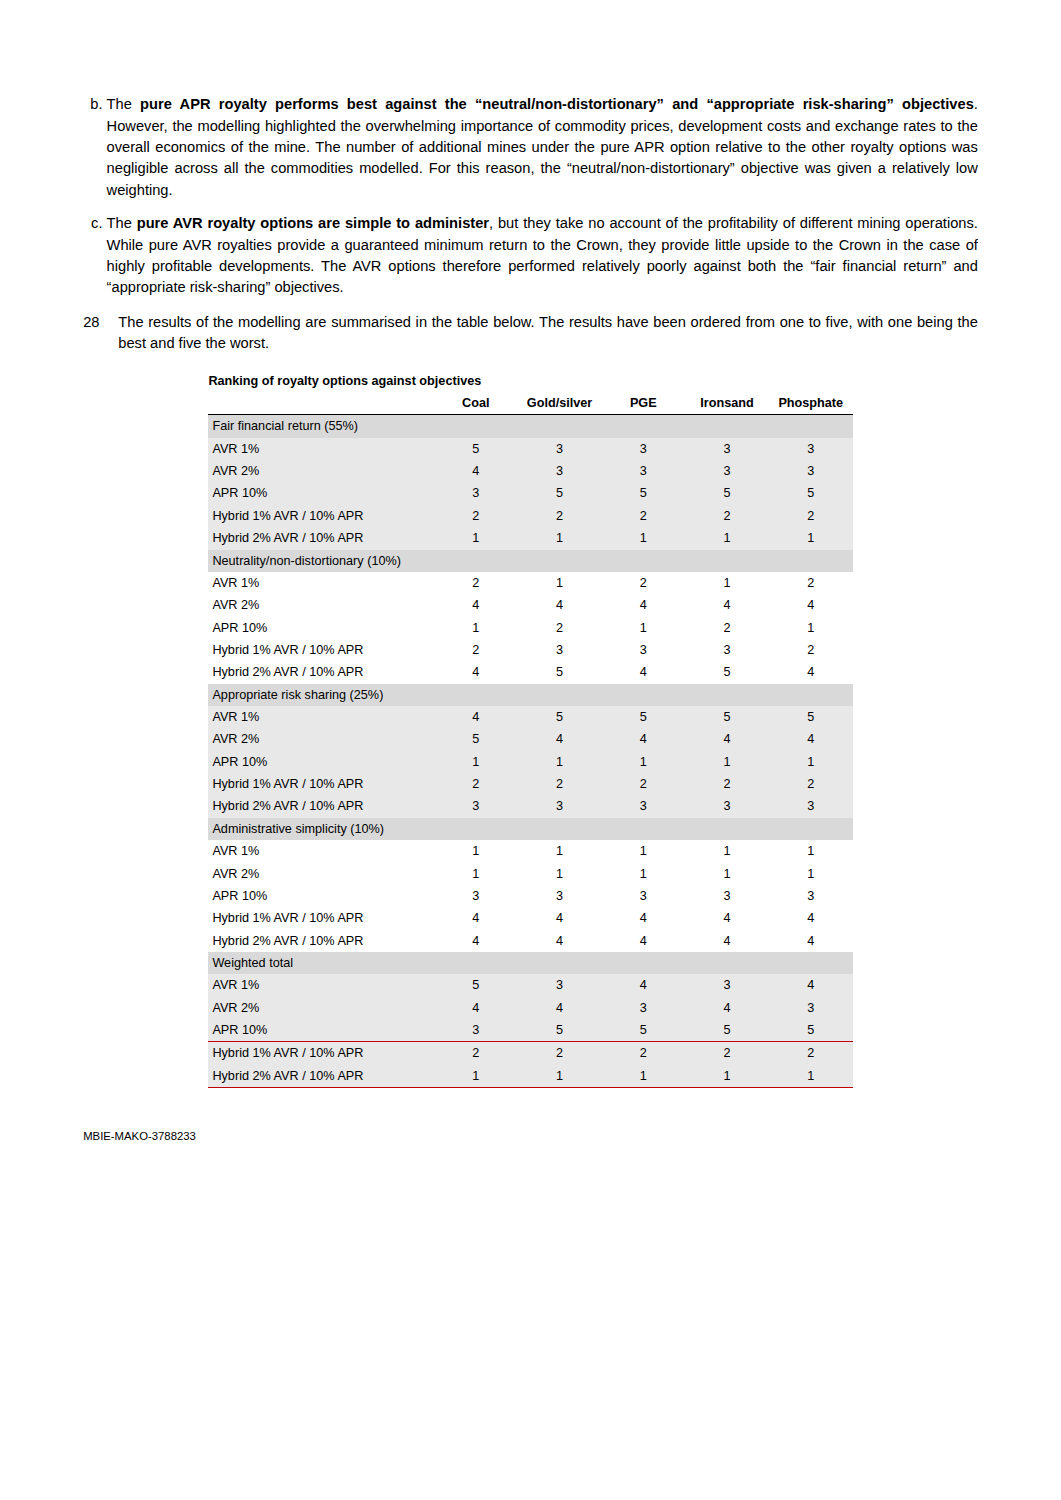The pure APR royalty performs best against the “neutral/non-distortionary” and “appropriate risk-sharing” objectives. However, the modelling highlighted the overwhelming importance of commodity prices, development costs and exchange rates to the overall economics of the mine. The number of additional mines under the pure APR option relative to the other royalty options was negligible across all the commodities modelled. For this reason, the “neutral/non-distortionary” objective was given a relatively low weighting.
The pure AVR royalty options are simple to administer, but they take no account of the profitability of different mining operations. While pure AVR royalties provide a guaranteed minimum return to the Crown, they provide little upside to the Crown in the case of highly profitable developments. The AVR options therefore performed relatively poorly against both the “fair financial return” and “appropriate risk-sharing” objectives.
28 The results of the modelling are summarised in the table below. The results have been ordered from one to five, with one being the best and five the worst.
Ranking of royalty options against objectives
| | Coal | Gold/silver | PGE | Ironsand | Phosphate |
| --- | --- | --- | --- | --- | --- |
| Fair financial return (55%) |
| AVR 1% | 5 | 3 | 3 | 3 | 3 |
| AVR 2% | 4 | 3 | 3 | 3 | 3 |
| APR 10% | 3 | 5 | 5 | 5 | 5 |
| Hybrid 1% AVR / 10% APR | 2 | 2 | 2 | 2 | 2 |
| Hybrid 2% AVR / 10% APR | 1 | 1 | 1 | 1 | 1 |
| Neutrality/non-distortionary (10%) |
| AVR 1% | 2 | 1 | 2 | 1 | 2 |
| AVR 2% | 4 | 4 | 4 | 4 | 4 |
| APR 10% | 1 | 2 | 1 | 2 | 1 |
| Hybrid 1% AVR / 10% APR | 2 | 3 | 3 | 3 | 2 |
| Hybrid 2% AVR / 10% APR | 4 | 5 | 4 | 5 | 4 |
| Appropriate risk sharing (25%) |
| AVR 1% | 4 | 5 | 5 | 5 | 5 |
| AVR 2% | 5 | 4 | 4 | 4 | 4 |
| APR 10% | 1 | 1 | 1 | 1 | 1 |
| Hybrid 1% AVR / 10% APR | 2 | 2 | 2 | 2 | 2 |
| Hybrid 2% AVR / 10% APR | 3 | 3 | 3 | 3 | 3 |
| Administrative simplicity (10%) |
| AVR 1% | 1 | 1 | 1 | 1 | 1 |
| AVR 2% | 1 | 1 | 1 | 1 | 1 |
| APR 10% | 3 | 3 | 3 | 3 | 3 |
| Hybrid 1% AVR / 10% APR | 4 | 4 | 4 | 4 | 4 |
| Hybrid 2% AVR / 10% APR | 4 | 4 | 4 | 4 | 4 |
| Weighted total |
| AVR 1% | 5 | 3 | 4 | 3 | 4 |
| AVR 2% | 4 | 4 | 3 | 4 | 3 |
| APR 10% | 3 | 5 | 5 | 5 | 5 |
| Hybrid 1% AVR / 10% APR | 2 | 2 | 2 | 2 | 2 |
| Hybrid 2% AVR / 10% APR | 1 | 1 | 1 | 1 | 1 |
MBIE-MAKO-3788233